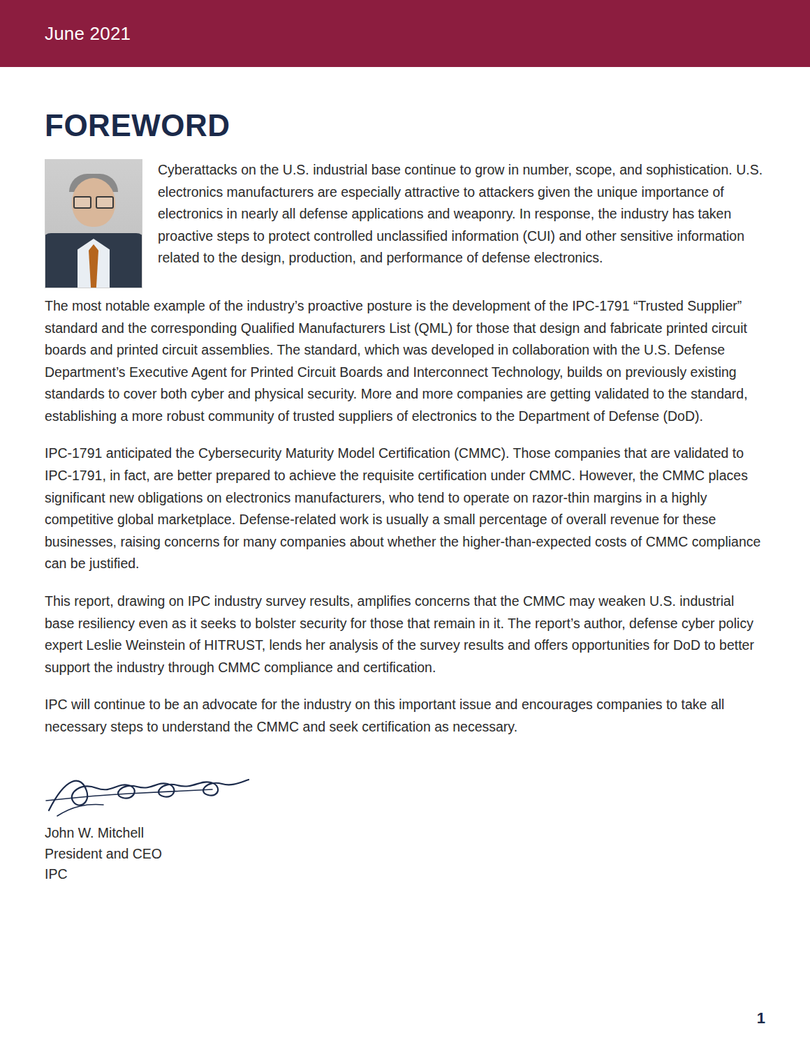June 2021
FOREWORD
Cyberattacks on the U.S. industrial base continue to grow in number, scope, and sophistication. U.S. electronics manufacturers are especially attractive to attackers given the unique importance of electronics in nearly all defense applications and weaponry. In response, the industry has taken proactive steps to protect controlled unclassified information (CUI) and other sensitive information related to the design, production, and performance of defense electronics.
The most notable example of the industry’s proactive posture is the development of the IPC-1791 “Trusted Supplier” standard and the corresponding Qualified Manufacturers List (QML) for those that design and fabricate printed circuit boards and printed circuit assemblies. The standard, which was developed in collaboration with the U.S. Defense Department’s Executive Agent for Printed Circuit Boards and Interconnect Technology, builds on previously existing standards to cover both cyber and physical security. More and more companies are getting validated to the standard, establishing a more robust community of trusted suppliers of electronics to the Department of Defense (DoD).
IPC-1791 anticipated the Cybersecurity Maturity Model Certification (CMMC). Those companies that are validated to IPC-1791, in fact, are better prepared to achieve the requisite certification under CMMC. However, the CMMC places significant new obligations on electronics manufacturers, who tend to operate on razor-thin margins in a highly competitive global marketplace. Defense-related work is usually a small percentage of overall revenue for these businesses, raising concerns for many companies about whether the higher-than-expected costs of CMMC compliance can be justified.
This report, drawing on IPC industry survey results, amplifies concerns that the CMMC may weaken U.S. industrial base resiliency even as it seeks to bolster security for those that remain in it. The report’s author, defense cyber policy expert Leslie Weinstein of HITRUST, lends her analysis of the survey results and offers opportunities for DoD to better support the industry through CMMC compliance and certification.
IPC will continue to be an advocate for the industry on this important issue and encourages companies to take all necessary steps to understand the CMMC and seek certification as necessary.
John W. Mitchell
President and CEO
IPC
1